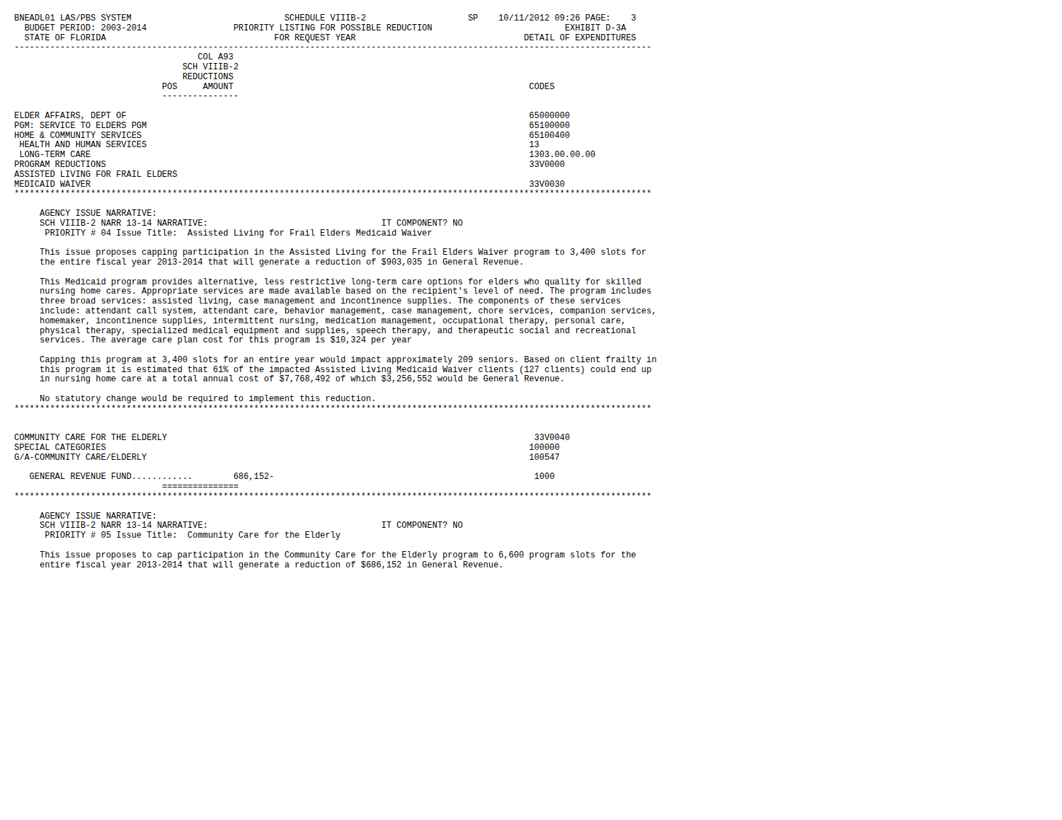BNEADL01 LAS/PBS SYSTEM                              SCHEDULE VIIIB-2                    SP    10/11/2012 09:26 PAGE:    3
  BUDGET PERIOD: 2003-2014                 PRIORITY LISTING FOR POSSIBLE REDUCTION                          EXHIBIT D-3A
  STATE OF FLORIDA                                 FOR REQUEST YEAR                                 DETAIL OF EXPENDITURES
-----------------------------------------------------------------------------------------------------------------------------
                                    COL A93
                                 SCH VIIIB-2
                                 REDUCTIONS
                             POS     AMOUNT                                                          CODES
                             ---------------

ELDER AFFAIRS, DEPT OF                                                                               65000000
PGM: SERVICE TO ELDERS PGM                                                                           65100000
HOME & COMMUNITY SERVICES                                                                            65100400
 HEALTH AND HUMAN SERVICES                                                                           13
 LONG-TERM CARE                                                                                      1303.00.00.00
PROGRAM REDUCTIONS                                                                                   33V0000
ASSISTED LIVING FOR FRAIL ELDERS
MEDICAID WAIVER                                                                                      33V0030
*****************************************************************************************************************************

     AGENCY ISSUE NARRATIVE:
     SCH VIIIB-2 NARR 13-14 NARRATIVE:                                  IT COMPONENT? NO
      PRIORITY # 04 Issue Title:  Assisted Living for Frail Elders Medicaid Waiver

     This issue proposes capping participation in the Assisted Living for the Frail Elders Waiver program to 3,400 slots for
     the entire fiscal year 2013-2014 that will generate a reduction of $903,035 in General Revenue.

     This Medicaid program provides alternative, less restrictive long-term care options for elders who quality for skilled
     nursing home cares. Appropriate services are made available based on the recipient's level of need. The program includes
     three broad services: assisted living, case management and incontinence supplies. The components of these services
     include: attendant call system, attendant care, behavior management, case management, chore services, companion services,
     homemaker, incontinence supplies, intermittent nursing, medication management, occupational therapy, personal care,
     physical therapy, specialized medical equipment and supplies, speech therapy, and therapeutic social and recreational
     services. The average care plan cost for this program is $10,324 per year

     Capping this program at 3,400 slots for an entire year would impact approximately 209 seniors. Based on client frailty in
     this program it is estimated that 61% of the impacted Assisted Living Medicaid Waiver clients (127 clients) could end up
     in nursing home care at a total annual cost of $7,768,492 of which $3,256,552 would be General Revenue.

     No statutory change would be required to implement this reduction.
*****************************************************************************************************************************


COMMUNITY CARE FOR THE ELDERLY                                                                        33V0040
SPECIAL CATEGORIES                                                                                   100000
G/A-COMMUNITY CARE/ELDERLY                                                                           100547

   GENERAL REVENUE FUND............        686,152-                                                   1000
                             ===============
*****************************************************************************************************************************

     AGENCY ISSUE NARRATIVE:
     SCH VIIIB-2 NARR 13-14 NARRATIVE:                                  IT COMPONENT? NO
      PRIORITY # 05 Issue Title:  Community Care for the Elderly

     This issue proposes to cap participation in the Community Care for the Elderly program to 6,600 program slots for the
     entire fiscal year 2013-2014 that will generate a reduction of $686,152 in General Revenue.